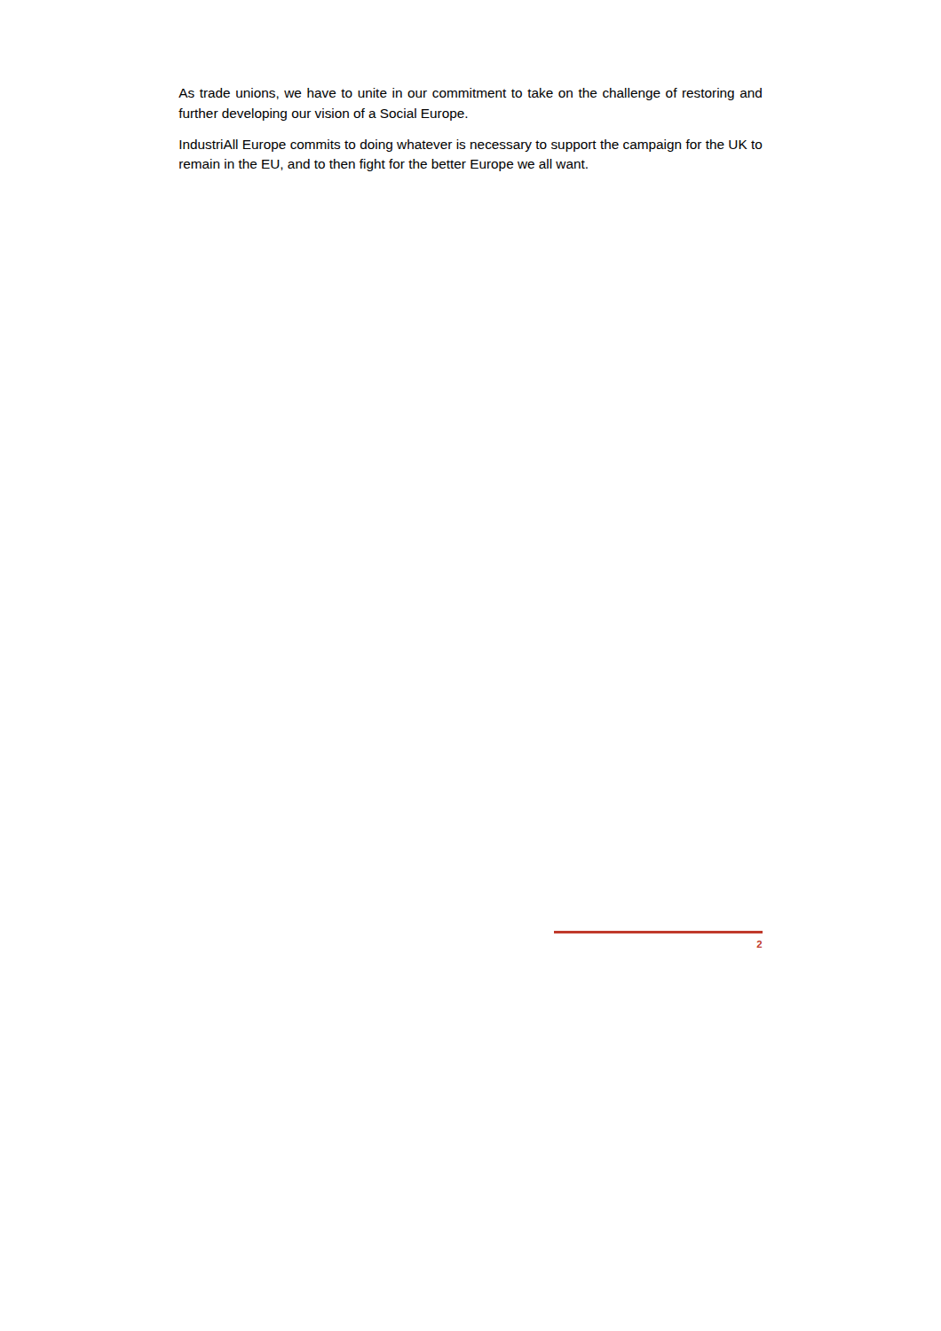As trade unions, we have to unite in our commitment to take on the challenge of restoring and further developing our vision of a Social Europe.
IndustriAll Europe commits to doing whatever is necessary to support the campaign for the UK to remain in the EU, and to then fight for the better Europe we all want.
2